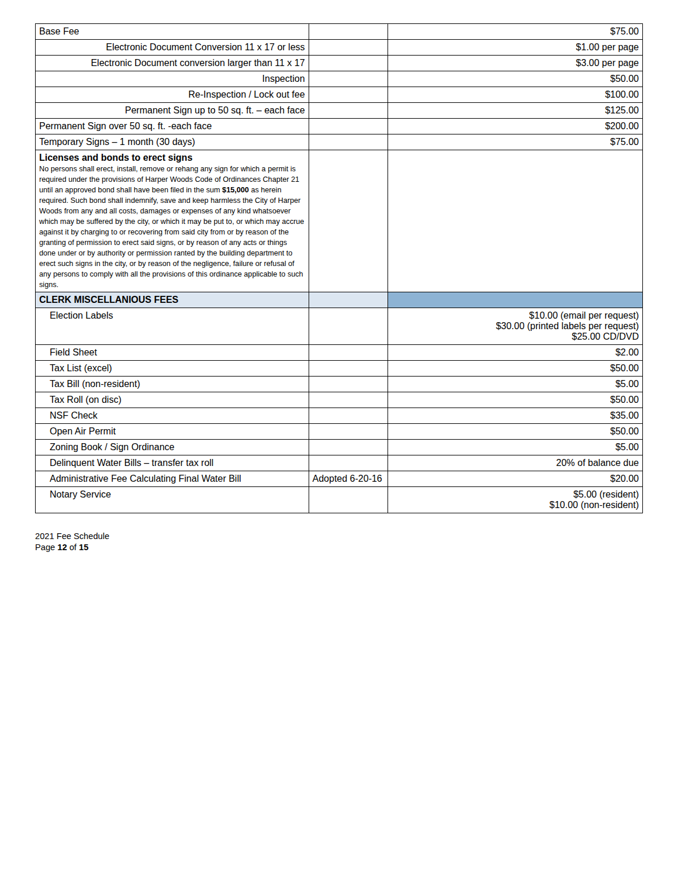| Base Fee | | $75.00 |
| Electronic Document Conversion 11 x 17 or less | | $1.00 per page |
| Electronic Document conversion larger than 11 x 17 | | $3.00 per page |
| Inspection | | $50.00 |
| Re-Inspection / Lock out fee | | $100.00 |
| Permanent Sign up to 50 sq. ft. – each face | | $125.00 |
| Permanent Sign over 50 sq. ft. -each face | | $200.00 |
| Temporary Signs – 1 month (30 days) | | $75.00 |
| Licenses and bonds to erect signs No persons shall erect, install, remove or rehang any sign for which a permit is required under the provisions of Harper Woods Code of Ordinances Chapter 21 until an approved bond shall have been filed in the sum $15,000 as herein required. Such bond shall indemnify, save and keep harmless the City of Harper Woods from any and all costs, damages or expenses of any kind whatsoever which may be suffered by the city, or which it may be put to, or which may accrue against it by charging to or recovering from said city from or by reason of the granting of permission to erect said signs, or by reason of any acts or things done under or by authority or permission ranted by the building department to erect such signs in the city, or by reason of the negligence, failure or refusal of any persons to comply with all the provisions of this ordinance applicable to such signs. | | |
| CLERK MISCELLANIOUS FEES | | |
| Election Labels | | $10.00 (email per request) $30.00 (printed labels per request) $25.00 CD/DVD |
| Field Sheet | | $2.00 |
| Tax List (excel) | | $50.00 |
| Tax Bill (non-resident) | | $5.00 |
| Tax Roll (on disc) | | $50.00 |
| NSF Check | | $35.00 |
| Open Air Permit | | $50.00 |
| Zoning Book / Sign Ordinance | | $5.00 |
| Delinquent Water Bills – transfer tax roll | | 20% of balance due |
| Administrative Fee Calculating Final Water Bill | Adopted 6-20-16 | $20.00 |
| Notary Service | | $5.00 (resident) $10.00 (non-resident) |
2021 Fee Schedule
Page 12 of 15